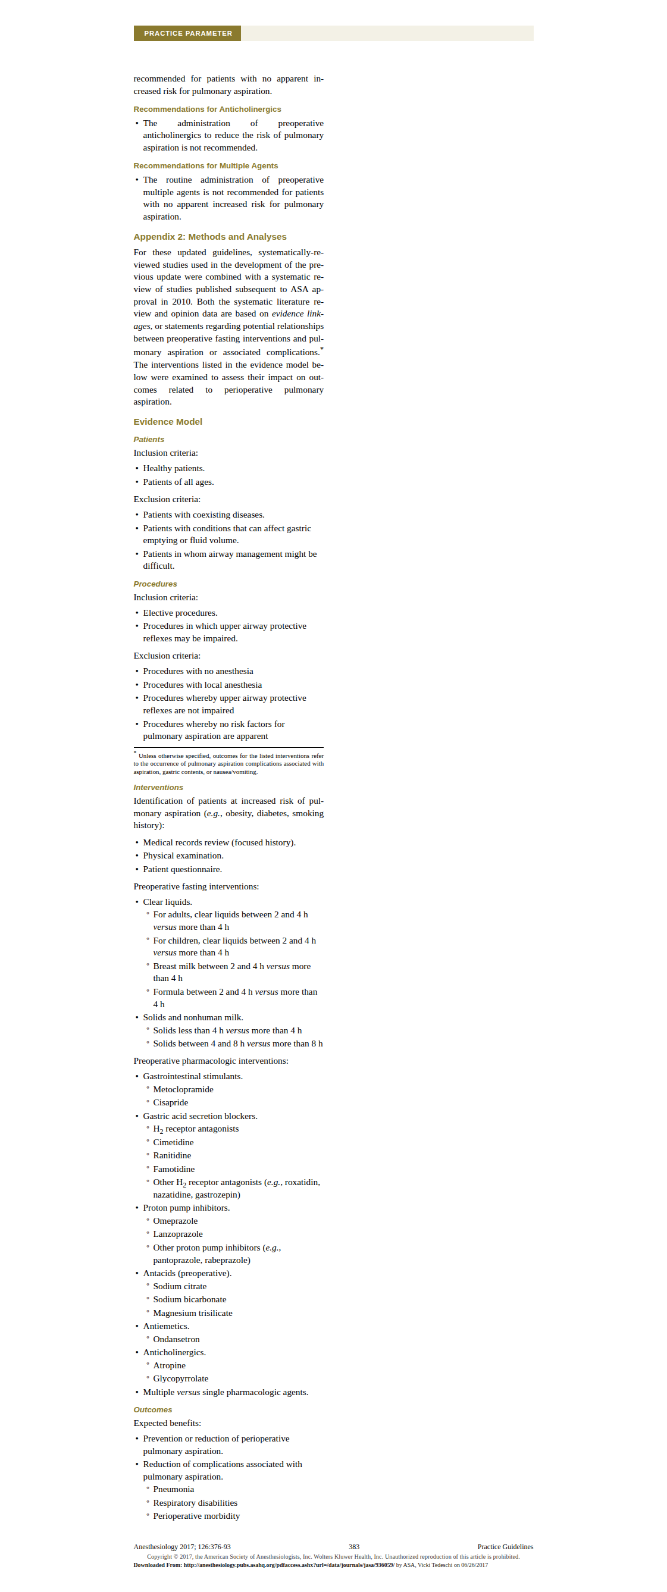PRACTICE PARAMETER
recommended for patients with no apparent increased risk for pulmonary aspiration.
Recommendations for Anticholinergics
The administration of preoperative anticholinergics to reduce the risk of pulmonary aspiration is not recommended.
Recommendations for Multiple Agents
The routine administration of preoperative multiple agents is not recommended for patients with no apparent increased risk for pulmonary aspiration.
Appendix 2: Methods and Analyses
For these updated guidelines, systematically-reviewed studies used in the development of the previous update were combined with a systematic review of studies published subsequent to ASA approval in 2010. Both the systematic literature review and opinion data are based on evidence linkages, or statements regarding potential relationships between preoperative fasting interventions and pulmonary aspiration or associated complications.* The interventions listed in the evidence model below were examined to assess their impact on outcomes related to perioperative pulmonary aspiration.
Evidence Model
Patients
Inclusion criteria:
Healthy patients.
Patients of all ages.
Exclusion criteria:
Patients with coexisting diseases.
Patients with conditions that can affect gastric emptying or fluid volume.
Patients in whom airway management might be difficult.
Procedures
Inclusion criteria:
Elective procedures.
Procedures in which upper airway protective reflexes may be impaired.
Exclusion criteria:
Procedures with no anesthesia
Procedures with local anesthesia
Procedures whereby upper airway protective reflexes are not impaired
Procedures whereby no risk factors for pulmonary aspiration are apparent
* Unless otherwise specified, outcomes for the listed interventions refer to the occurrence of pulmonary aspiration complications associated with aspiration, gastric contents, or nausea/vomiting.
Interventions
Identification of patients at increased risk of pulmonary aspiration (e.g., obesity, diabetes, smoking history):
Medical records review (focused history).
Physical examination.
Patient questionnaire.
Preoperative fasting interventions:
Clear liquids.
For adults, clear liquids between 2 and 4 h versus more than 4 h
For children, clear liquids between 2 and 4 h versus more than 4 h
Breast milk between 2 and 4 h versus more than 4 h
Formula between 2 and 4 h versus more than 4 h
Solids and nonhuman milk.
Solids less than 4 h versus more than 4 h
Solids between 4 and 8 h versus more than 8 h
Preoperative pharmacologic interventions:
Gastrointestinal stimulants.
Metoclopramide
Cisapride
Gastric acid secretion blockers.
H2 receptor antagonists
Cimetidine
Ranitidine
Famotidine
Other H2 receptor antagonists (e.g., roxatidin, nazatidine, gastrozepin)
Proton pump inhibitors.
Omeprazole
Lanzoprazole
Other proton pump inhibitors (e.g., pantoprazole, rabeprazole)
Antacids (preoperative).
Sodium citrate
Sodium bicarbonate
Magnesium trisilicate
Antiemetics.
Ondansetron
Anticholinergics.
Atropine
Glycopyrrolate
Multiple versus single pharmacologic agents.
Outcomes
Expected benefits:
Prevention or reduction of perioperative pulmonary aspiration.
Reduction of complications associated with pulmonary aspiration.
Pneumonia
Respiratory disabilities
Perioperative morbidity
Anesthesiology 2017; 126:376-93
383
Practice Guidelines
Copyright © 2017, the American Society of Anesthesiologists, Inc. Wolters Kluwer Health, Inc. Unauthorized reproduction of this article is prohibited.
Downloaded From: http://anesthesiology.pubs.asahq.org/pdfaccess.ashx?url=/data/journals/jasa/936059/ by ASA, Vicki Tedeschi on 06/26/2017